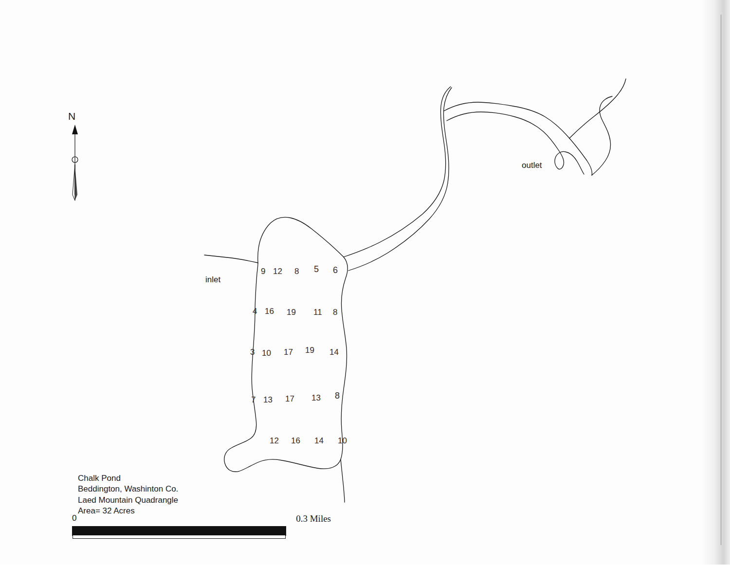N
outlet inlet 9 12 8 5 6 4 16 19 11 8 3 10 17 19 14 7 13 17 13 8 12 16 14 10
Chalk Pond
Beddington, Washinton Co.
Laed Mountain Quadrangle
Area= 32 Acres
0 0.3 Miles